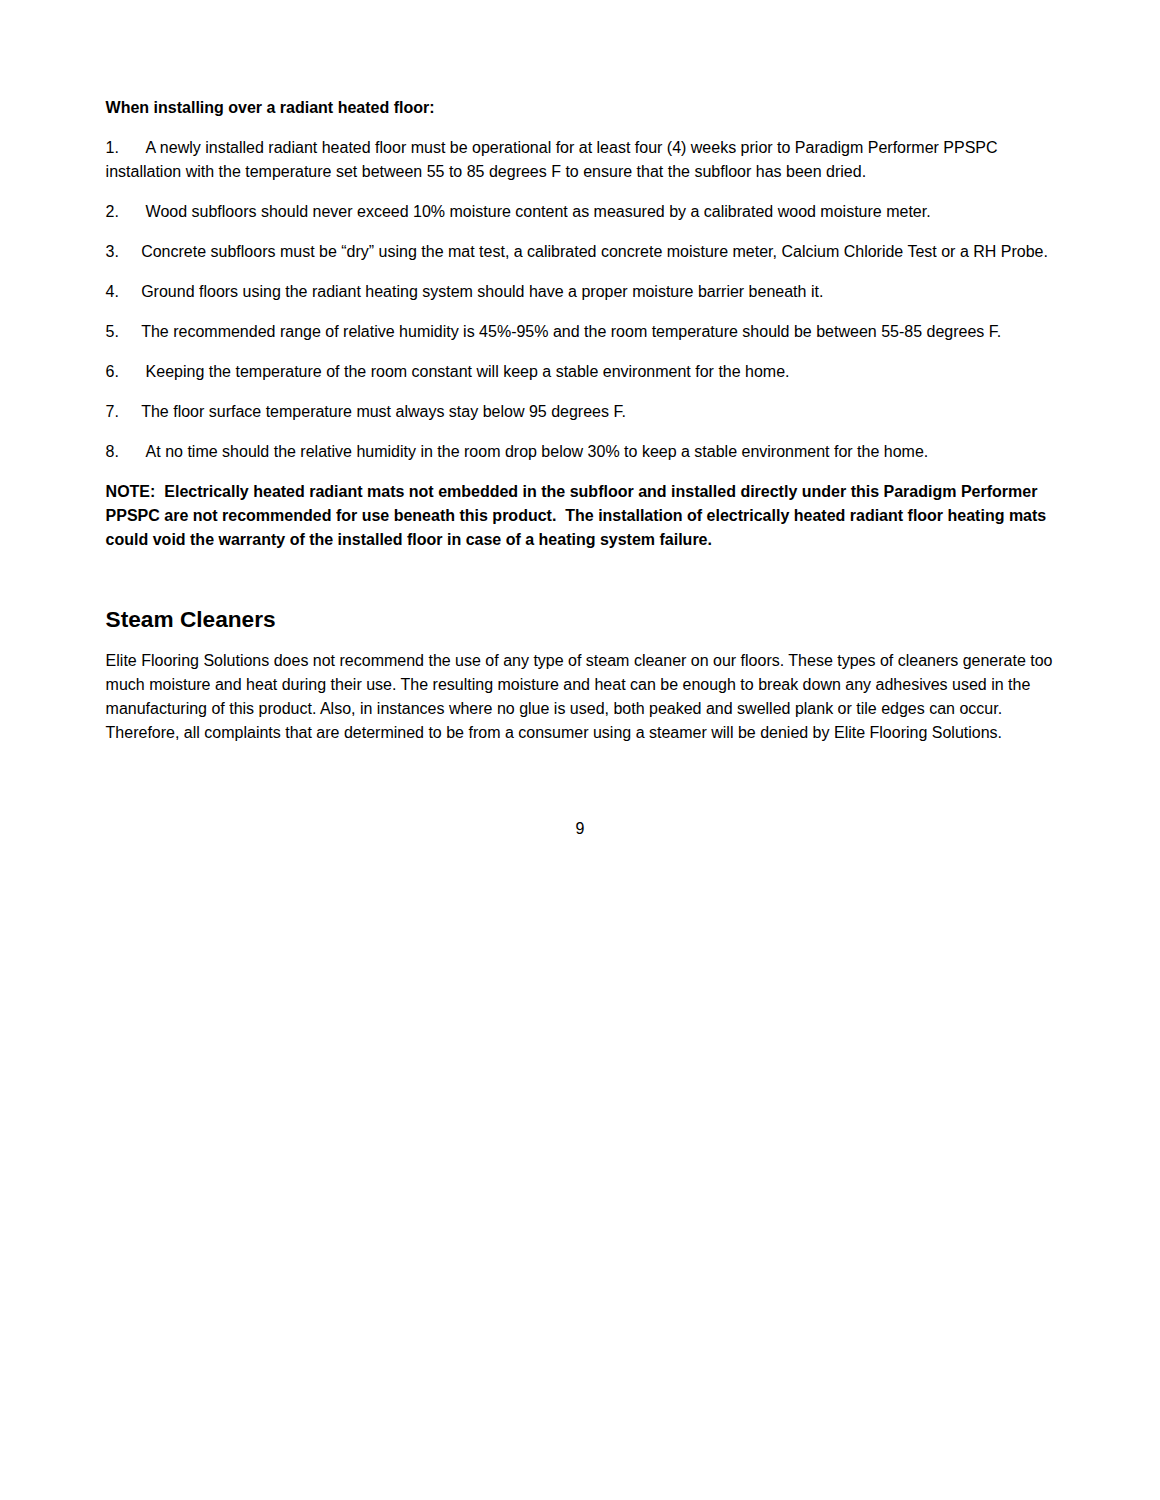When installing over a radiant heated floor:
1. A newly installed radiant heated floor must be operational for at least four (4) weeks prior to Paradigm Performer PPSPC installation with the temperature set between 55 to 85 degrees F to ensure that the subfloor has been dried.
2. Wood subfloors should never exceed 10% moisture content as measured by a calibrated wood moisture meter.
3. Concrete subfloors must be “dry” using the mat test, a calibrated concrete moisture meter, Calcium Chloride Test or a RH Probe.
4. Ground floors using the radiant heating system should have a proper moisture barrier beneath it.
5. The recommended range of relative humidity is 45%-95% and the room temperature should be between 55-85 degrees F.
6. Keeping the temperature of the room constant will keep a stable environment for the home.
7. The floor surface temperature must always stay below 95 degrees F.
8. At no time should the relative humidity in the room drop below 30% to keep a stable environment for the home.
NOTE: Electrically heated radiant mats not embedded in the subfloor and installed directly under this Paradigm Performer PPSPC are not recommended for use beneath this product. The installation of electrically heated radiant floor heating mats could void the warranty of the installed floor in case of a heating system failure.
Steam Cleaners
Elite Flooring Solutions does not recommend the use of any type of steam cleaner on our floors. These types of cleaners generate too much moisture and heat during their use. The resulting moisture and heat can be enough to break down any adhesives used in the manufacturing of this product. Also, in instances where no glue is used, both peaked and swelled plank or tile edges can occur. Therefore, all complaints that are determined to be from a consumer using a steamer will be denied by Elite Flooring Solutions.
9